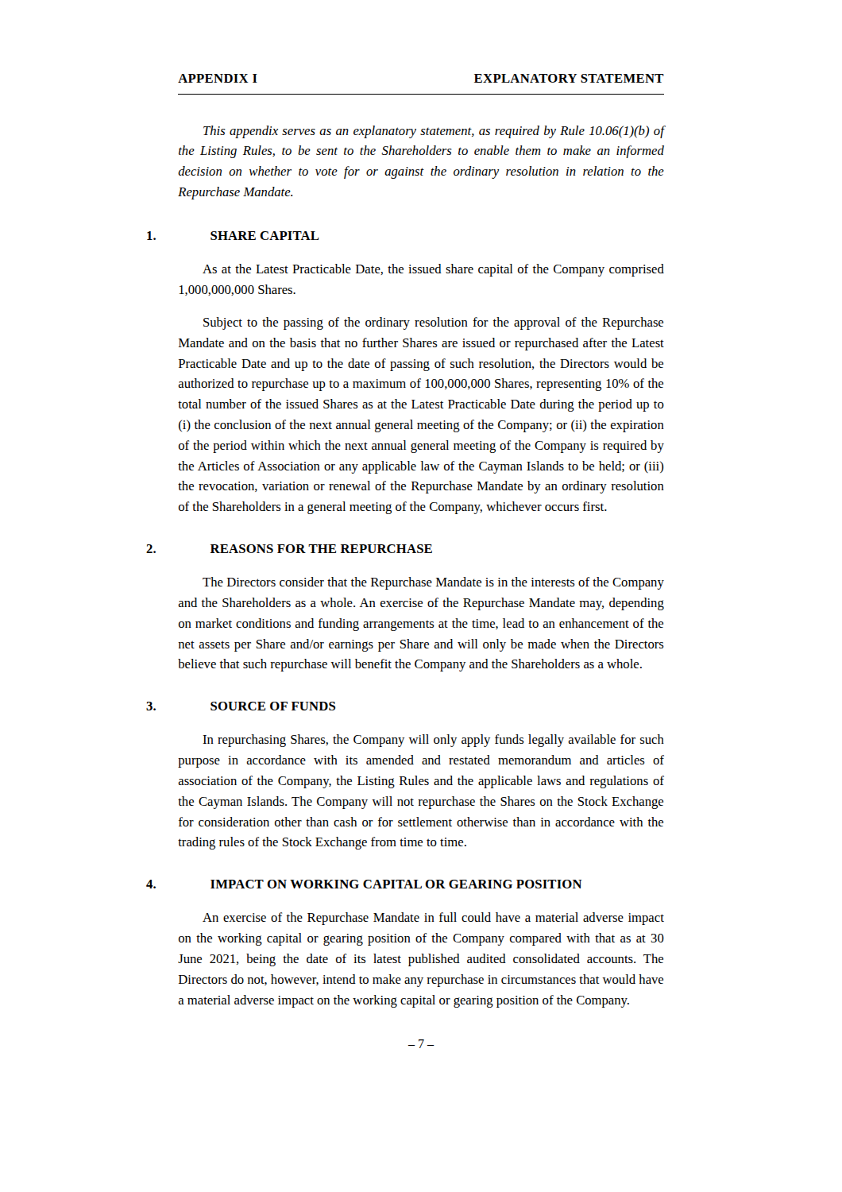APPENDIX I
EXPLANATORY STATEMENT
This appendix serves as an explanatory statement, as required by Rule 10.06(1)(b) of the Listing Rules, to be sent to the Shareholders to enable them to make an informed decision on whether to vote for or against the ordinary resolution in relation to the Repurchase Mandate.
1. SHARE CAPITAL
As at the Latest Practicable Date, the issued share capital of the Company comprised 1,000,000,000 Shares.
Subject to the passing of the ordinary resolution for the approval of the Repurchase Mandate and on the basis that no further Shares are issued or repurchased after the Latest Practicable Date and up to the date of passing of such resolution, the Directors would be authorized to repurchase up to a maximum of 100,000,000 Shares, representing 10% of the total number of the issued Shares as at the Latest Practicable Date during the period up to (i) the conclusion of the next annual general meeting of the Company; or (ii) the expiration of the period within which the next annual general meeting of the Company is required by the Articles of Association or any applicable law of the Cayman Islands to be held; or (iii) the revocation, variation or renewal of the Repurchase Mandate by an ordinary resolution of the Shareholders in a general meeting of the Company, whichever occurs first.
2. REASONS FOR THE REPURCHASE
The Directors consider that the Repurchase Mandate is in the interests of the Company and the Shareholders as a whole. An exercise of the Repurchase Mandate may, depending on market conditions and funding arrangements at the time, lead to an enhancement of the net assets per Share and/or earnings per Share and will only be made when the Directors believe that such repurchase will benefit the Company and the Shareholders as a whole.
3. SOURCE OF FUNDS
In repurchasing Shares, the Company will only apply funds legally available for such purpose in accordance with its amended and restated memorandum and articles of association of the Company, the Listing Rules and the applicable laws and regulations of the Cayman Islands. The Company will not repurchase the Shares on the Stock Exchange for consideration other than cash or for settlement otherwise than in accordance with the trading rules of the Stock Exchange from time to time.
4. IMPACT ON WORKING CAPITAL OR GEARING POSITION
An exercise of the Repurchase Mandate in full could have a material adverse impact on the working capital or gearing position of the Company compared with that as at 30 June 2021, being the date of its latest published audited consolidated accounts. The Directors do not, however, intend to make any repurchase in circumstances that would have a material adverse impact on the working capital or gearing position of the Company.
– 7 –